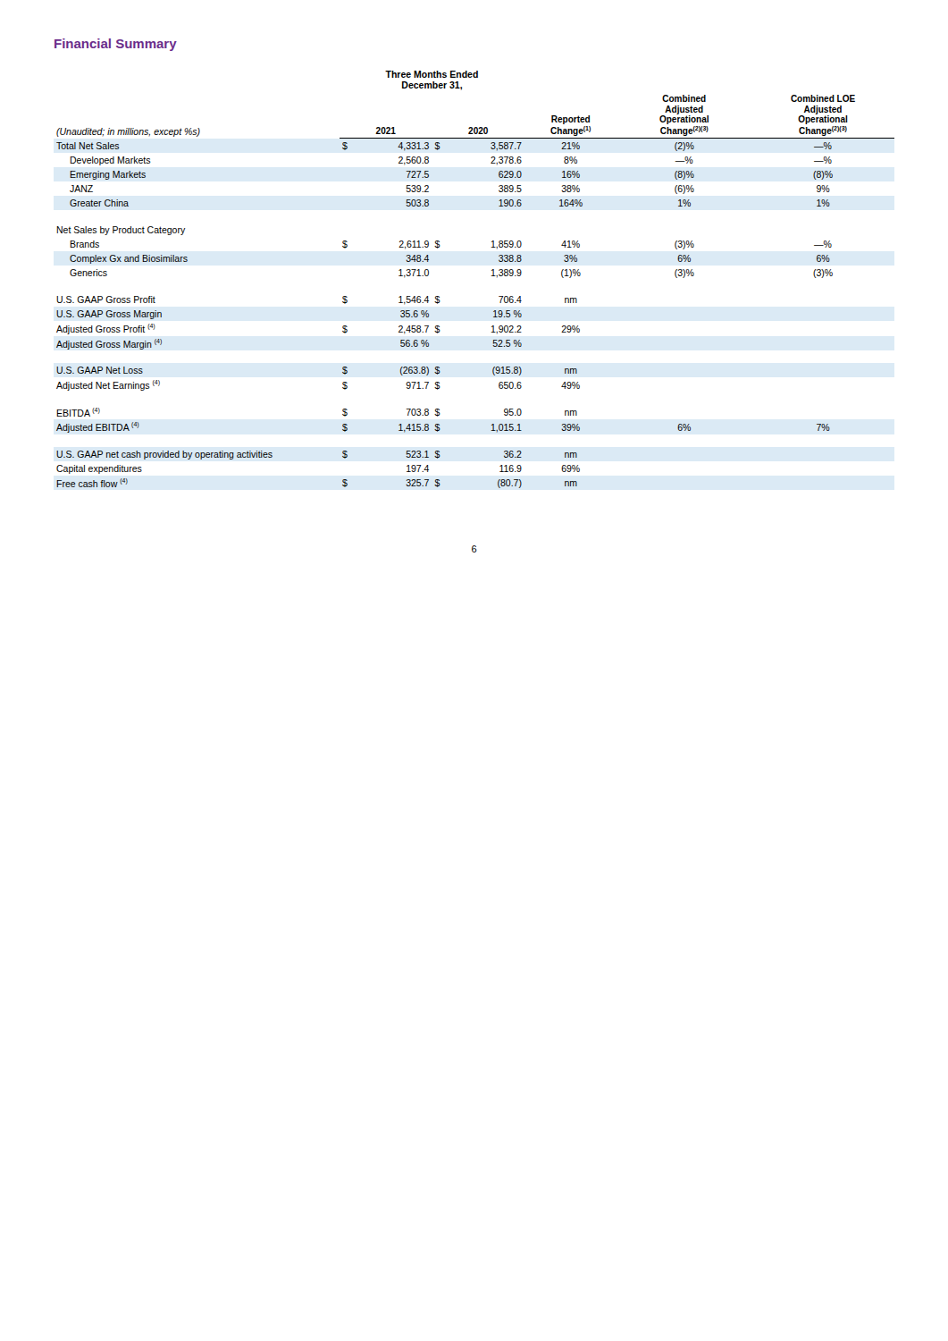Financial Summary
| | Three Months Ended December 31, | | | |
| (Unaudited; in millions, except %s) | 2021 | 2020 | Reported Change (1) | Combined Adjusted Operational Change (2)(3) | Combined LOE Adjusted Operational Change (2)(3) |
| Total Net Sales | $ | 4,331.3 | $ | 3,587.7 | 21% | (2)% | —% |
| Developed Markets | | 2,560.8 | | 2,378.6 | 8% | —% | —% |
| Emerging Markets | | 727.5 | | 629.0 | 16% | (8)% | (8)% |
| JANZ | | 539.2 | | 389.5 | 38% | (6)% | 9% |
| Greater China | | 503.8 | | 190.6 | 164% | 1% | 1% |
| Net Sales by Product Category | | | | | | | |
| Brands | $ | 2,611.9 | $ | 1,859.0 | 41% | (3)% | —% |
| Complex Gx and Biosimilars | | 348.4 | | 338.8 | 3% | 6% | 6% |
| Generics | | 1,371.0 | | 1,389.9 | (1)% | (3)% | (3)% |
| U.S. GAAP Gross Profit | $ | 1,546.4 | $ | 706.4 | nm | | |
| U.S. GAAP Gross Margin | | 35.6 % | | 19.5 % | | | |
| Adjusted Gross Profit (4) | $ | 2,458.7 | $ | 1,902.2 | 29% | | |
| Adjusted Gross Margin (4) | | 56.6 % | | 52.5 % | | | |
| U.S. GAAP Net Loss | $ | (263.8) | $ | (915.8) | nm | | |
| Adjusted Net Earnings (4) | $ | 971.7 | $ | 650.6 | 49% | | |
| EBITDA (4) | $ | 703.8 | $ | 95.0 | nm | | |
| Adjusted EBITDA (4) | $ | 1,415.8 | $ | 1,015.1 | 39% | 6% | 7% |
| U.S. GAAP net cash provided by operating activities | $ | 523.1 | $ | 36.2 | nm | | |
| Capital expenditures | | 197.4 | | 116.9 | 69% | | |
| Free cash flow (4) | $ | 325.7 | $ | (80.7) | nm | | |
6